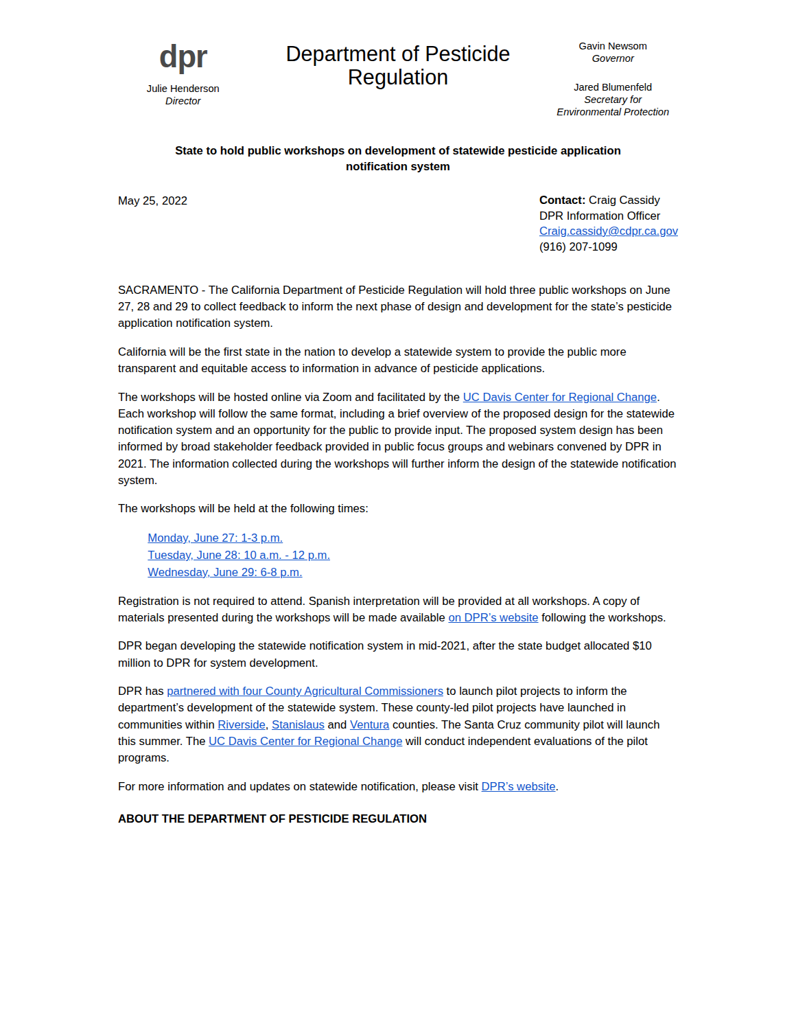dpr
Julie Henderson Director
Department of Pesticide Regulation
Gavin Newsom Governor
Jared Blumenfeld Secretary for
Environmental Protection
State to hold public workshops on development of statewide pesticide application notification system
May 25, 2022
Contact: Craig Cassidy
DPR Information Officer
Craig.cassidy@cdpr.ca.gov
(916) 207-1099
SACRAMENTO - The California Department of Pesticide Regulation will hold three public workshops on June 27, 28 and 29 to collect feedback to inform the next phase of design and development for the state’s pesticide application notification system.
California will be the first state in the nation to develop a statewide system to provide the public more transparent and equitable access to information in advance of pesticide applications.
The workshops will be hosted online via Zoom and facilitated by the UC Davis Center for Regional Change. Each workshop will follow the same format, including a brief overview of the proposed design for the statewide notification system and an opportunity for the public to provide input. The proposed system design has been informed by broad stakeholder feedback provided in public focus groups and webinars convened by DPR in 2021. The information collected during the workshops will further inform the design of the statewide notification system.
The workshops will be held at the following times:
Monday, June 27: 1-3 p.m. Tuesday, June 28: 10 a.m. - 12 p.m. Wednesday, June 29: 6-8 p.m.
Registration is not required to attend. Spanish interpretation will be provided at all workshops. A copy of materials presented during the workshops will be made available on DPR’s website following the workshops.
DPR began developing the statewide notification system in mid-2021, after the state budget allocated $10 million to DPR for system development.
DPR has partnered with four County Agricultural Commissioners to launch pilot projects to inform the department’s development of the statewide system. These county-led pilot projects have launched in communities within Riverside, Stanislaus and Ventura counties. The Santa Cruz community pilot will launch this summer. The UC Davis Center for Regional Change will conduct independent evaluations of the pilot programs.
For more information and updates on statewide notification, please visit DPR’s website.
About the Department of Pesticide Regulation